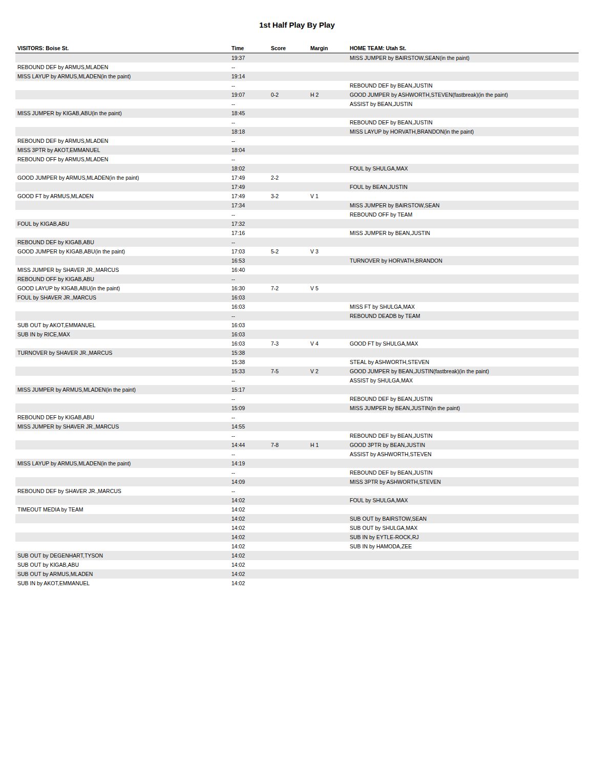1st Half Play By Play
| VISITORS: Boise St. | Time | Score | Margin | HOME TEAM: Utah St. |
| --- | --- | --- | --- | --- |
| | 19:37 | | | MISS JUMPER by BAIRSTOW,SEAN(in the paint) |
| REBOUND DEF by ARMUS,MLADEN | -- | | | |
| MISS LAYUP by ARMUS,MLADEN(in the paint) | 19:14 | | | |
| | -- | | | REBOUND DEF by BEAN,JUSTIN |
| | 19:07 | 0-2 | H 2 | GOOD JUMPER by ASHWORTH,STEVEN(fastbreak)(in the paint) |
| | -- | | | ASSIST by BEAN,JUSTIN |
| MISS JUMPER by KIGAB,ABU(in the paint) | 18:45 | | | |
| | -- | | | REBOUND DEF by BEAN,JUSTIN |
| | 18:18 | | | MISS LAYUP by HORVATH,BRANDON(in the paint) |
| REBOUND DEF by ARMUS,MLADEN | -- | | | |
| MISS 3PTR by AKOT,EMMANUEL | 18:04 | | | |
| REBOUND OFF by ARMUS,MLADEN | -- | | | |
| | 18:02 | | | FOUL by SHULGA,MAX |
| GOOD JUMPER by ARMUS,MLADEN(in the paint) | 17:49 | 2-2 | | |
| | 17:49 | | | FOUL by BEAN,JUSTIN |
| GOOD FT by ARMUS,MLADEN | 17:49 | 3-2 | V 1 | |
| | 17:34 | | | MISS JUMPER by BAIRSTOW,SEAN |
| | -- | | | REBOUND OFF by TEAM |
| FOUL by KIGAB,ABU | 17:32 | | | |
| | 17:16 | | | MISS JUMPER by BEAN,JUSTIN |
| REBOUND DEF by KIGAB,ABU | -- | | | |
| GOOD JUMPER by KIGAB,ABU(in the paint) | 17:03 | 5-2 | V 3 | |
| | 16:53 | | | TURNOVER by HORVATH,BRANDON |
| MISS JUMPER by SHAVER JR.,MARCUS | 16:40 | | | |
| REBOUND OFF by KIGAB,ABU | -- | | | |
| GOOD LAYUP by KIGAB,ABU(in the paint) | 16:30 | 7-2 | V 5 | |
| FOUL by SHAVER JR.,MARCUS | 16:03 | | | |
| | 16:03 | | | MISS FT by SHULGA,MAX |
| | -- | | | REBOUND DEADB by TEAM |
| SUB OUT by AKOT,EMMANUEL | 16:03 | | | |
| SUB IN by RICE,MAX | 16:03 | | | |
| | 16:03 | 7-3 | V 4 | GOOD FT by SHULGA,MAX |
| TURNOVER by SHAVER JR.,MARCUS | 15:38 | | | |
| | 15:38 | | | STEAL by ASHWORTH,STEVEN |
| | 15:33 | 7-5 | V 2 | GOOD JUMPER by BEAN,JUSTIN(fastbreak)(in the paint) |
| | -- | | | ASSIST by SHULGA,MAX |
| MISS JUMPER by ARMUS,MLADEN(in the paint) | 15:17 | | | |
| | -- | | | REBOUND DEF by BEAN,JUSTIN |
| | 15:09 | | | MISS JUMPER by BEAN,JUSTIN(in the paint) |
| REBOUND DEF by KIGAB,ABU | -- | | | |
| MISS JUMPER by SHAVER JR.,MARCUS | 14:55 | | | |
| | -- | | | REBOUND DEF by BEAN,JUSTIN |
| | 14:44 | 7-8 | H 1 | GOOD 3PTR by BEAN,JUSTIN |
| | -- | | | ASSIST by ASHWORTH,STEVEN |
| MISS LAYUP by ARMUS,MLADEN(in the paint) | 14:19 | | | |
| | -- | | | REBOUND DEF by BEAN,JUSTIN |
| | 14:09 | | | MISS 3PTR by ASHWORTH,STEVEN |
| REBOUND DEF by SHAVER JR.,MARCUS | -- | | | |
| | 14:02 | | | FOUL by SHULGA,MAX |
| TIMEOUT MEDIA by TEAM | 14:02 | | | |
| | 14:02 | | | SUB OUT by BAIRSTOW,SEAN |
| | 14:02 | | | SUB OUT by SHULGA,MAX |
| | 14:02 | | | SUB IN by EYTLE-ROCK,RJ |
| | 14:02 | | | SUB IN by HAMODA,ZEE |
| SUB OUT by DEGENHART,TYSON | 14:02 | | | |
| SUB OUT by KIGAB,ABU | 14:02 | | | |
| SUB OUT by ARMUS,MLADEN | 14:02 | | | |
| SUB IN by AKOT,EMMANUEL | 14:02 | | | |